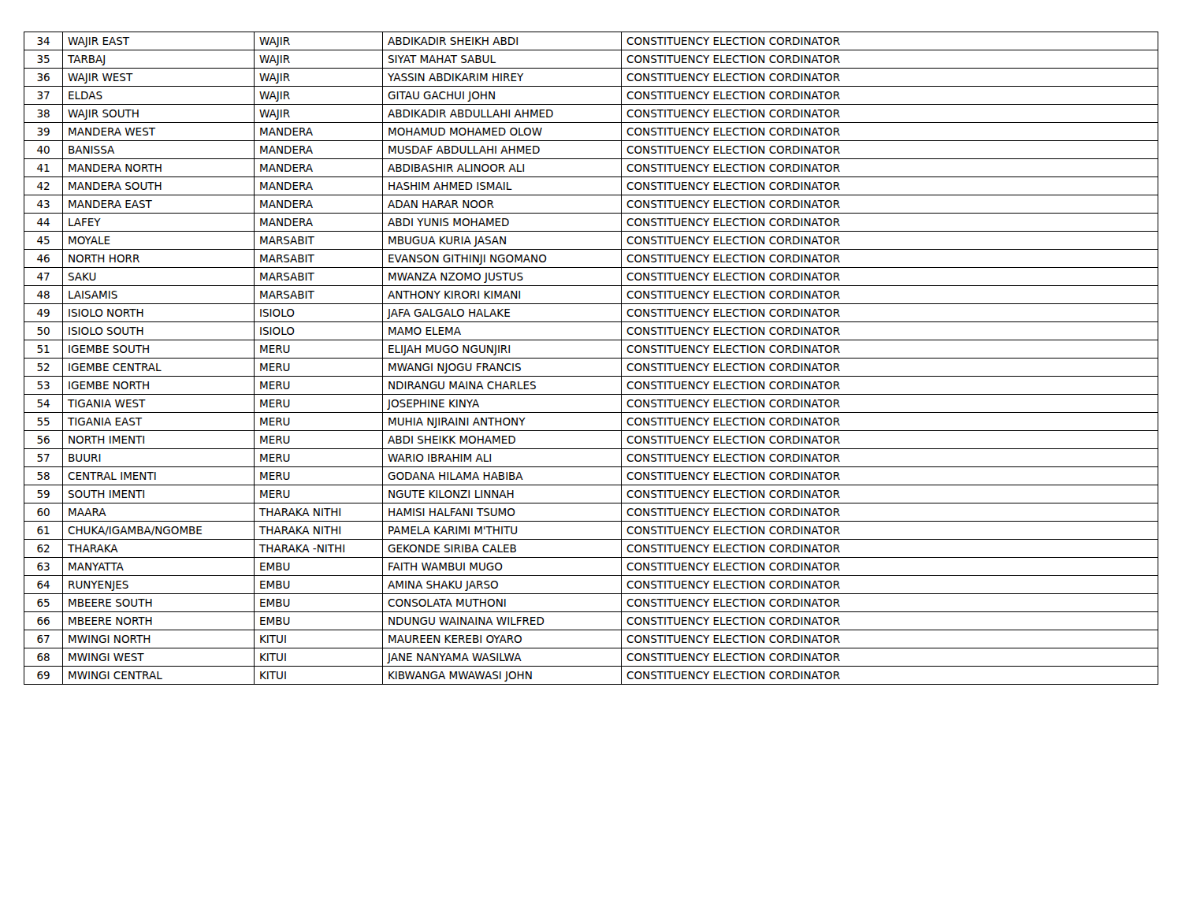| 34 | WAJIR EAST | WAJIR | ABDIKADIR SHEIKH ABDI | CONSTITUENCY ELECTION CORDINATOR |
| 35 | TARBAJ | WAJIR | SIYAT MAHAT SABUL | CONSTITUENCY ELECTION CORDINATOR |
| 36 | WAJIR WEST | WAJIR | YASSIN ABDIKARIM HIREY | CONSTITUENCY ELECTION CORDINATOR |
| 37 | ELDAS | WAJIR | GITAU GACHUI JOHN | CONSTITUENCY ELECTION CORDINATOR |
| 38 | WAJIR SOUTH | WAJIR | ABDIKADIR ABDULLAHI AHMED | CONSTITUENCY ELECTION CORDINATOR |
| 39 | MANDERA WEST | MANDERA | MOHAMUD MOHAMED OLOW | CONSTITUENCY ELECTION CORDINATOR |
| 40 | BANISSA | MANDERA | MUSDAF ABDULLAHI AHMED | CONSTITUENCY ELECTION CORDINATOR |
| 41 | MANDERA NORTH | MANDERA | ABDIBASHIR ALINOOR ALI | CONSTITUENCY ELECTION CORDINATOR |
| 42 | MANDERA SOUTH | MANDERA | HASHIM AHMED ISMAIL | CONSTITUENCY ELECTION CORDINATOR |
| 43 | MANDERA EAST | MANDERA | ADAN HARAR NOOR | CONSTITUENCY ELECTION CORDINATOR |
| 44 | LAFEY | MANDERA | ABDI YUNIS MOHAMED | CONSTITUENCY ELECTION CORDINATOR |
| 45 | MOYALE | MARSABIT | MBUGUA KURIA JASAN | CONSTITUENCY ELECTION CORDINATOR |
| 46 | NORTH HORR | MARSABIT | EVANSON GITHINJI NGOMANO | CONSTITUENCY ELECTION CORDINATOR |
| 47 | SAKU | MARSABIT | MWANZA NZOMO JUSTUS | CONSTITUENCY ELECTION CORDINATOR |
| 48 | LAISAMIS | MARSABIT | ANTHONY KIRORI KIMANI | CONSTITUENCY ELECTION CORDINATOR |
| 49 | ISIOLO NORTH | ISIOLO | JAFA GALGALO HALAKE | CONSTITUENCY ELECTION CORDINATOR |
| 50 | ISIOLO SOUTH | ISIOLO | MAMO ELEMA | CONSTITUENCY ELECTION CORDINATOR |
| 51 | IGEMBE SOUTH | MERU | ELIJAH MUGO NGUNJIRI | CONSTITUENCY ELECTION CORDINATOR |
| 52 | IGEMBE CENTRAL | MERU | MWANGI NJOGU FRANCIS | CONSTITUENCY ELECTION CORDINATOR |
| 53 | IGEMBE NORTH | MERU | NDIRANGU MAINA CHARLES | CONSTITUENCY ELECTION CORDINATOR |
| 54 | TIGANIA WEST | MERU | JOSEPHINE KINYA | CONSTITUENCY ELECTION CORDINATOR |
| 55 | TIGANIA EAST | MERU | MUHIA NJIRAINI ANTHONY | CONSTITUENCY ELECTION CORDINATOR |
| 56 | NORTH IMENTI | MERU | ABDI SHEIKK MOHAMED | CONSTITUENCY ELECTION CORDINATOR |
| 57 | BUURI | MERU | WARIO IBRAHIM ALI | CONSTITUENCY ELECTION CORDINATOR |
| 58 | CENTRAL IMENTI | MERU | GODANA HILAMA HABIBA | CONSTITUENCY ELECTION CORDINATOR |
| 59 | SOUTH IMENTI | MERU | NGUTE KILONZI LINNAH | CONSTITUENCY ELECTION CORDINATOR |
| 60 | MAARA | THARAKA NITHI | HAMISI HALFANI TSUMO | CONSTITUENCY ELECTION CORDINATOR |
| 61 | CHUKA/IGAMBA/NGOMBE | THARAKA NITHI | PAMELA KARIMI M'THITU | CONSTITUENCY ELECTION CORDINATOR |
| 62 | THARAKA | THARAKA -NITHI | GEKONDE SIRIBA CALEB | CONSTITUENCY ELECTION CORDINATOR |
| 63 | MANYATTA | EMBU | FAITH WAMBUI MUGO | CONSTITUENCY ELECTION CORDINATOR |
| 64 | RUNYENJES | EMBU | AMINA SHAKU JARSO | CONSTITUENCY ELECTION CORDINATOR |
| 65 | MBEERE SOUTH | EMBU | CONSOLATA MUTHONI | CONSTITUENCY ELECTION CORDINATOR |
| 66 | MBEERE NORTH | EMBU | NDUNGU WAINAINA WILFRED | CONSTITUENCY ELECTION CORDINATOR |
| 67 | MWINGI NORTH | KITUI | MAUREEN KEREBI OYARO | CONSTITUENCY ELECTION CORDINATOR |
| 68 | MWINGI WEST | KITUI | JANE NANYAMA WASILWA | CONSTITUENCY ELECTION CORDINATOR |
| 69 | MWINGI CENTRAL | KITUI | KIBWANGA MWAWASI JOHN | CONSTITUENCY ELECTION CORDINATOR |